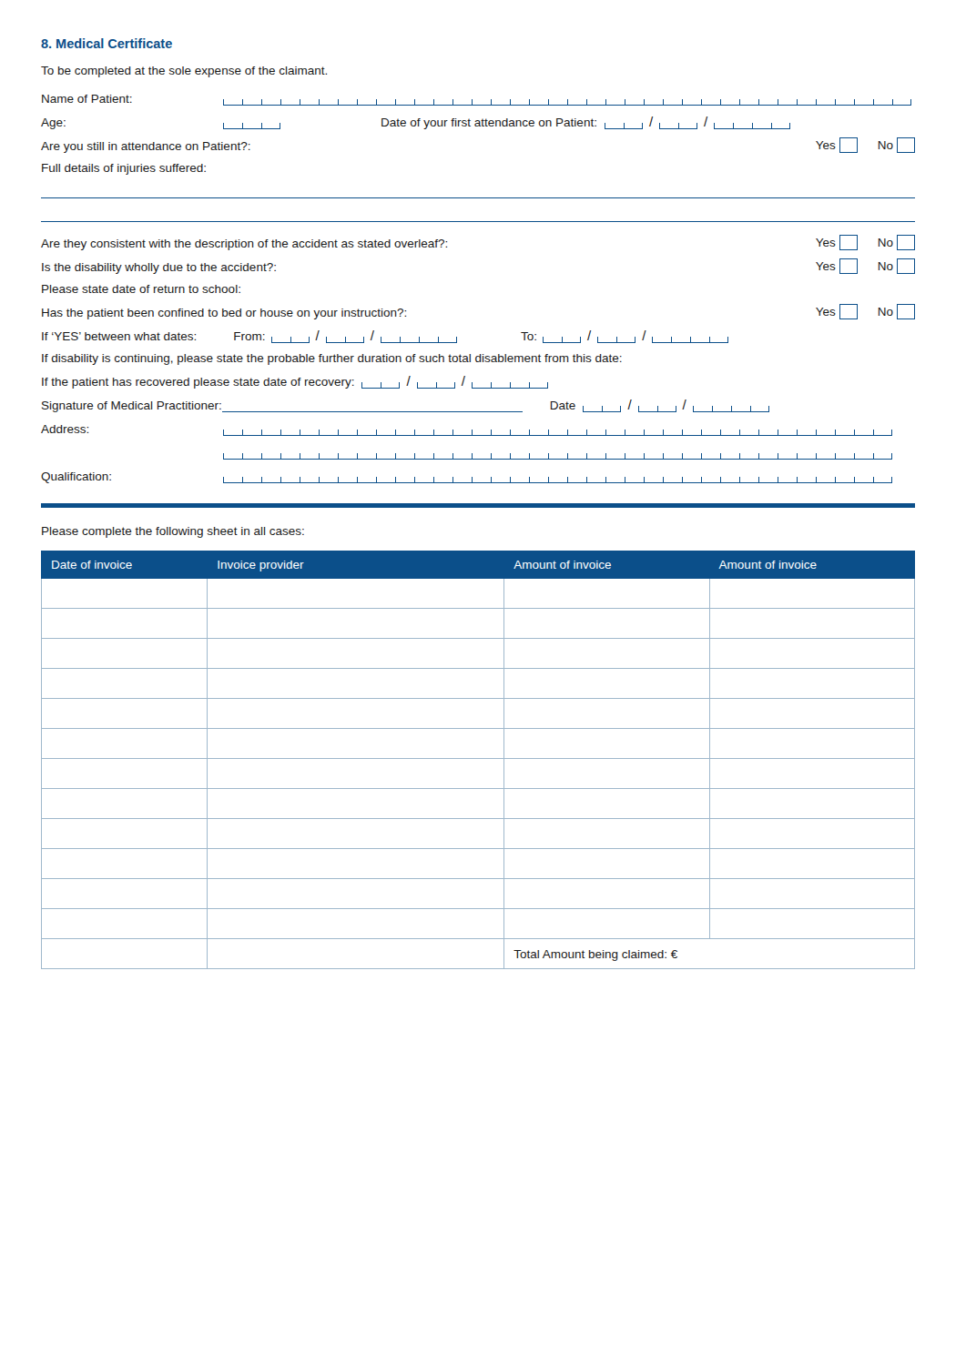8. Medical Certificate
To be completed at the sole expense of the claimant.
Name of Patient:
Age: Date of your first attendance on Patient: / /
Are you still in attendance on Patient?: Yes No
Full details of injuries suffered:
Are they consistent with the description of the accident as stated overleaf?: Yes No
Is the disability wholly due to the accident?: Yes No
Please state date of return to school:
Has the patient been confined to bed or house on your instruction?: Yes No
If ‘YES’ between what dates: From: / / To: / /
If disability is continuing, please state the probable further duration of such total disablement from this date:
If the patient has recovered please state date of recovery: / /
Signature of Medical Practitioner: Date / /
Address:
Qualification:
Please complete the following sheet in all cases:
| Date of invoice | Invoice provider | Amount of invoice | Amount of invoice |
| --- | --- | --- | --- |
| | | Total Amount being claimed: € |